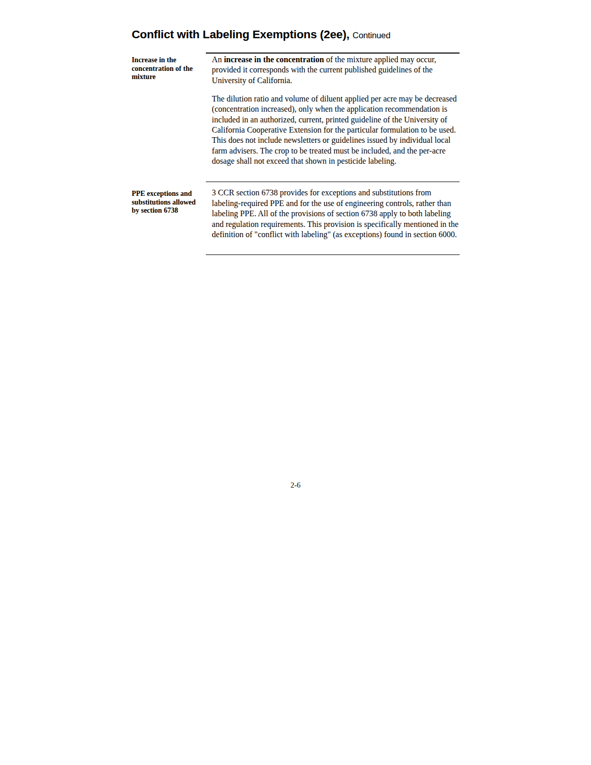Conflict with Labeling Exemptions (2ee), Continued
| Increase in the concentration of the mixture | An increase in the concentration of the mixture applied may occur, provided it corresponds with the current published guidelines of the University of California. The dilution ratio and volume of diluent applied per acre may be decreased (concentration increased), only when the application recommendation is included in an authorized, current, printed guideline of the University of California Cooperative Extension for the particular formulation to be used. This does not include newsletters or guidelines issued by individual local farm advisers. The crop to be treated must be included, and the per-acre dosage shall not exceed that shown in pesticide labeling. |
| PPE exceptions and substitutions allowed by section 6738 | 3 CCR section 6738 provides for exceptions and substitutions from labeling-required PPE and for the use of engineering controls, rather than labeling PPE. All of the provisions of section 6738 apply to both labeling and regulation requirements. This provision is specifically mentioned in the definition of "conflict with labeling" (as exceptions) found in section 6000. |
2-6